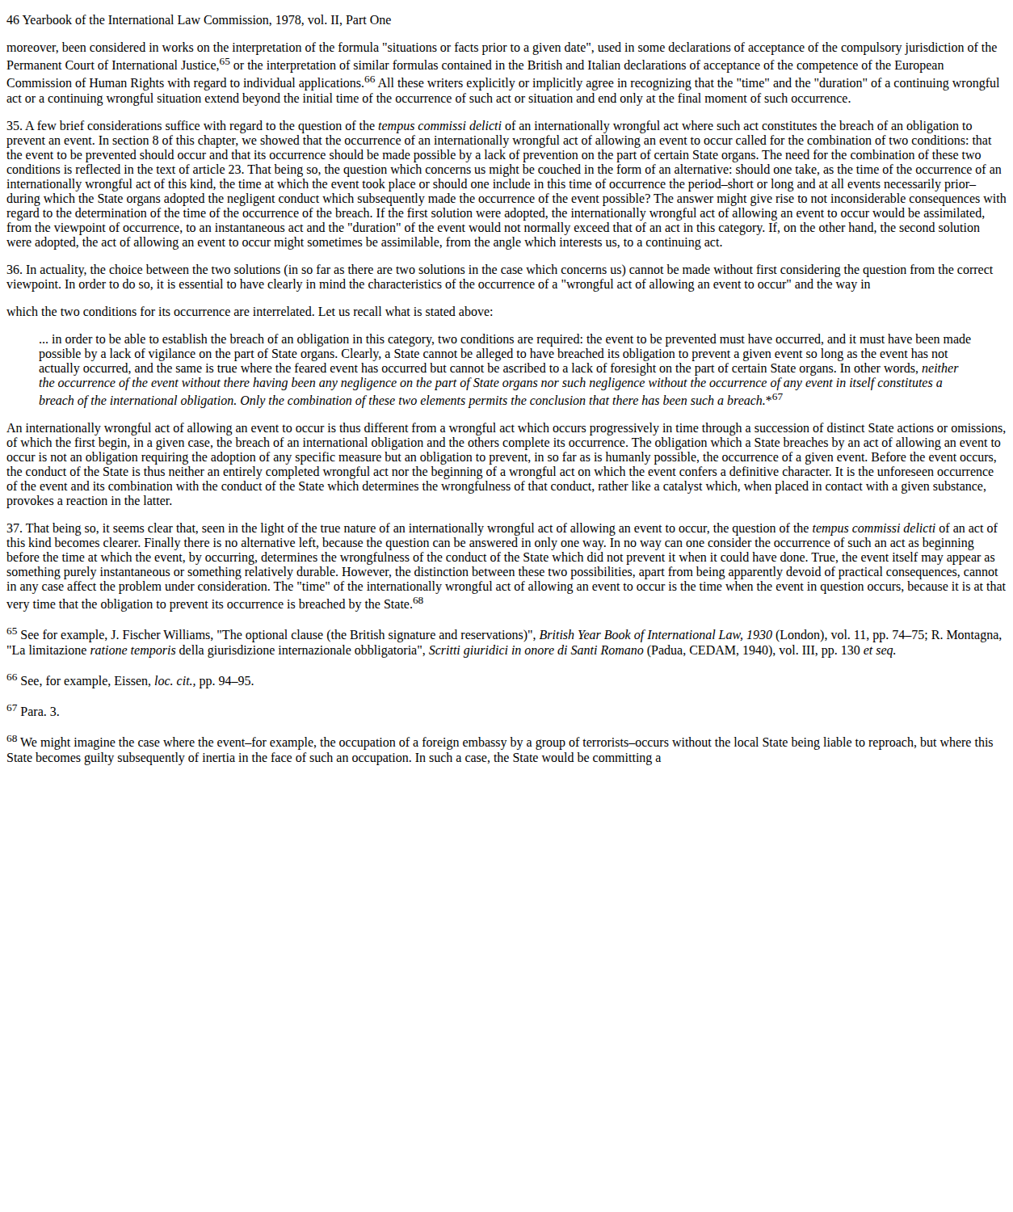46 Yearbook of the International Law Commission, 1978, vol. II, Part One
moreover, been considered in works on the interpretation of the formula "situations or facts prior to a given date", used in some declarations of acceptance of the compulsory jurisdiction of the Permanent Court of International Justice,65 or the interpretation of similar formulas contained in the British and Italian declarations of acceptance of the competence of the European Commission of Human Rights with regard to individual applications.66 All these writers explicitly or implicitly agree in recognizing that the "time" and the "duration" of a continuing wrongful act or a continuing wrongful situation extend beyond the initial time of the occurrence of such act or situation and end only at the final moment of such occurrence.
35. A few brief considerations suffice with regard to the question of the tempus commissi delicti of an internationally wrongful act where such act constitutes the breach of an obligation to prevent an event. In section 8 of this chapter, we showed that the occurrence of an internationally wrongful act of allowing an event to occur called for the combination of two conditions: that the event to be prevented should occur and that its occurrence should be made possible by a lack of prevention on the part of certain State organs. The need for the combination of these two conditions is reflected in the text of article 23. That being so, the question which concerns us might be couched in the form of an alternative: should one take, as the time of the occurrence of an internationally wrongful act of this kind, the time at which the event took place or should one include in this time of occurrence the period–short or long and at all events necessarily prior–during which the State organs adopted the negligent conduct which subsequently made the occurrence of the event possible? The answer might give rise to not inconsiderable consequences with regard to the determination of the time of the occurrence of the breach. If the first solution were adopted, the internationally wrongful act of allowing an event to occur would be assimilated, from the viewpoint of occurrence, to an instantaneous act and the "duration" of the event would not normally exceed that of an act in this category. If, on the other hand, the second solution were adopted, the act of allowing an event to occur might sometimes be assimilable, from the angle which interests us, to a continuing act.
36. In actuality, the choice between the two solutions (in so far as there are two solutions in the case which concerns us) cannot be made without first considering the question from the correct viewpoint. In order to do so, it is essential to have clearly in mind the characteristics of the occurrence of a "wrongful act of allowing an event to occur" and the way in
which the two conditions for its occurrence are interrelated. Let us recall what is stated above:
... in order to be able to establish the breach of an obligation in this category, two conditions are required: the event to be prevented must have occurred, and it must have been made possible by a lack of vigilance on the part of State organs. Clearly, a State cannot be alleged to have breached its obligation to prevent a given event so long as the event has not actually occurred, and the same is true where the feared event has occurred but cannot be ascribed to a lack of foresight on the part of certain State organs. In other words, neither the occurrence of the event without there having been any negligence on the part of State organs nor such negligence without the occurrence of any event in itself constitutes a breach of the international obligation. Only the combination of these two elements permits the conclusion that there has been such a breach.*67
An internationally wrongful act of allowing an event to occur is thus different from a wrongful act which occurs progressively in time through a succession of distinct State actions or omissions, of which the first begin, in a given case, the breach of an international obligation and the others complete its occurrence. The obligation which a State breaches by an act of allowing an event to occur is not an obligation requiring the adoption of any specific measure but an obligation to prevent, in so far as is humanly possible, the occurrence of a given event. Before the event occurs, the conduct of the State is thus neither an entirely completed wrongful act nor the beginning of a wrongful act on which the event confers a definitive character. It is the unforeseen occurrence of the event and its combination with the conduct of the State which determines the wrongfulness of that conduct, rather like a catalyst which, when placed in contact with a given substance, provokes a reaction in the latter.
37. That being so, it seems clear that, seen in the light of the true nature of an internationally wrongful act of allowing an event to occur, the question of the tempus commissi delicti of an act of this kind becomes clearer. Finally there is no alternative left, because the question can be answered in only one way. In no way can one consider the occurrence of such an act as beginning before the time at which the event, by occurring, determines the wrongfulness of the conduct of the State which did not prevent it when it could have done. True, the event itself may appear as something purely instantaneous or something relatively durable. However, the distinction between these two possibilities, apart from being apparently devoid of practical consequences, cannot in any case affect the problem under consideration. The "time" of the internationally wrongful act of allowing an event to occur is the time when the event in question occurs, because it is at that very time that the obligation to prevent its occurrence is breached by the State.68
65 See for example, J. Fischer Williams, "The optional clause (the British signature and reservations)", British Year Book of International Law, 1930 (London), vol. 11, pp. 74–75; R. Montagna, "La limitazione ratione temporis della giurisdizione internazionale obbligatoria", Scritti giuridici in onore di Santi Romano (Padua, CEDAM, 1940), vol. III, pp. 130 et seq.
66 See, for example, Eissen, loc. cit., pp. 94–95.
67 Para. 3.
68 We might imagine the case where the event–for example, the occupation of a foreign embassy by a group of terrorists–occurs without the local State being liable to reproach, but where this State becomes guilty subsequently of inertia in the face of such an occupation. In such a case, the State would be committing a